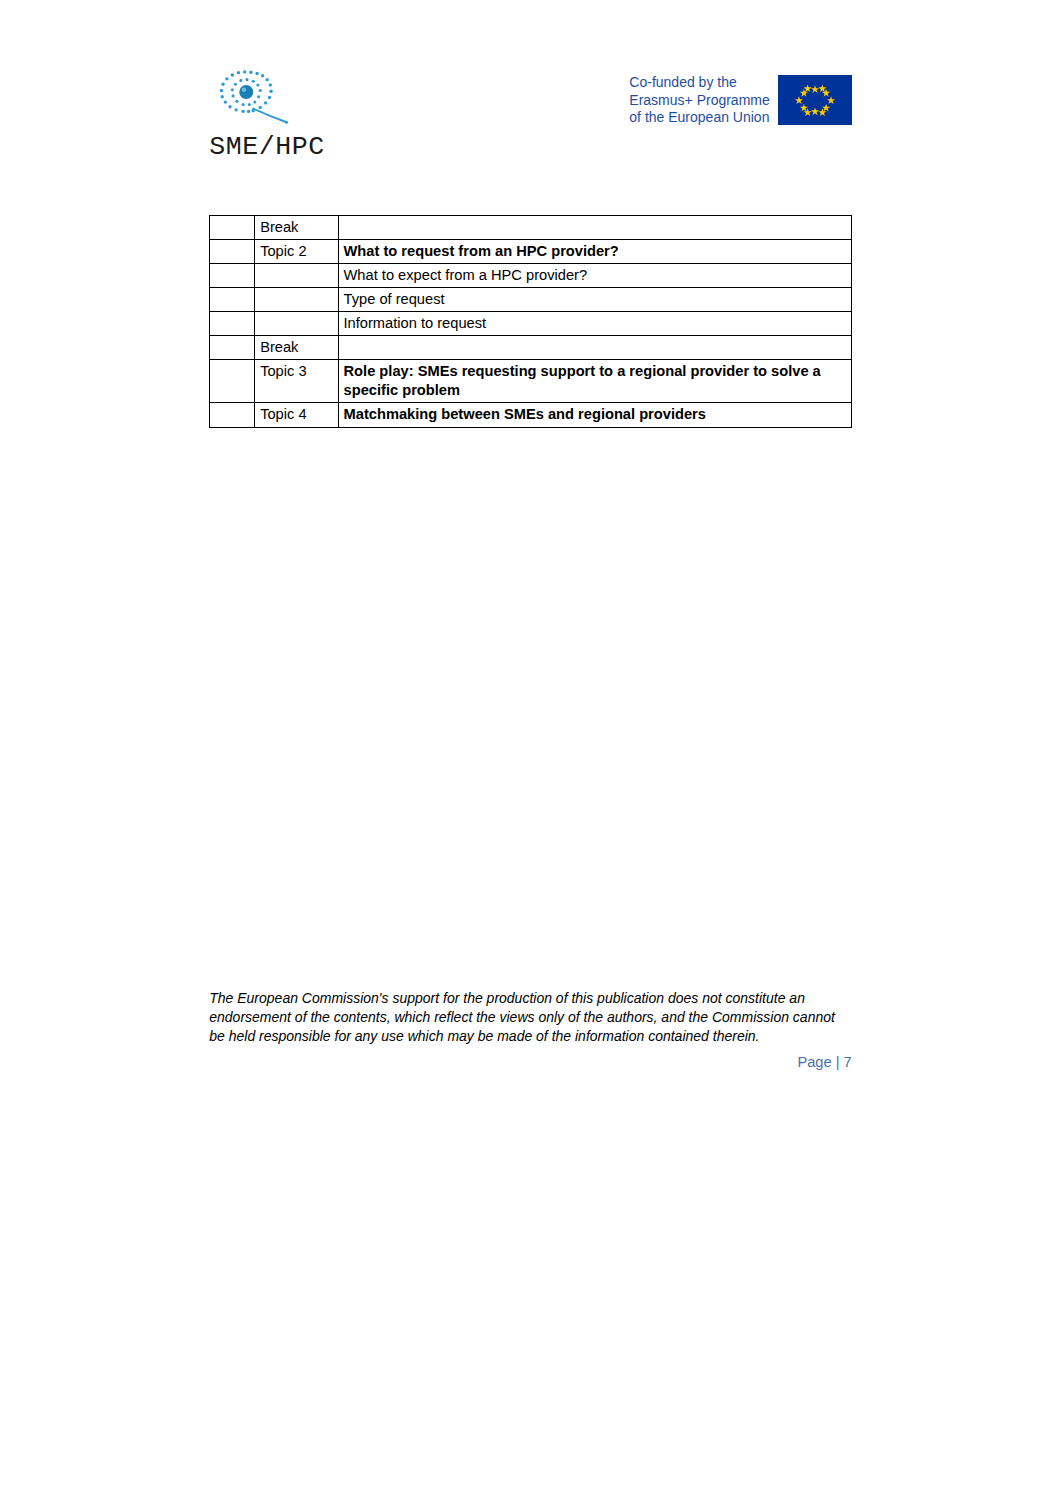SME/HPC
Co-funded by the
Erasmus+ Programme
of the European Union
| | Break | |
| | Topic 2 | What to request from an HPC provider? |
| | | What to expect from a HPC provider? |
| | | Type of request |
| | | Information to request |
| | Break | |
| | Topic 3 | Role play: SMEs requesting support to a regional provider to solve a specific problem |
| | Topic 4 | Matchmaking between SMEs and regional providers |
The European Commission's support for the production of this publication does not constitute an endorsement of the contents, which reflect the views only of the authors, and the Commission cannot be held responsible for any use which may be made of the information contained therein.
Page | 7